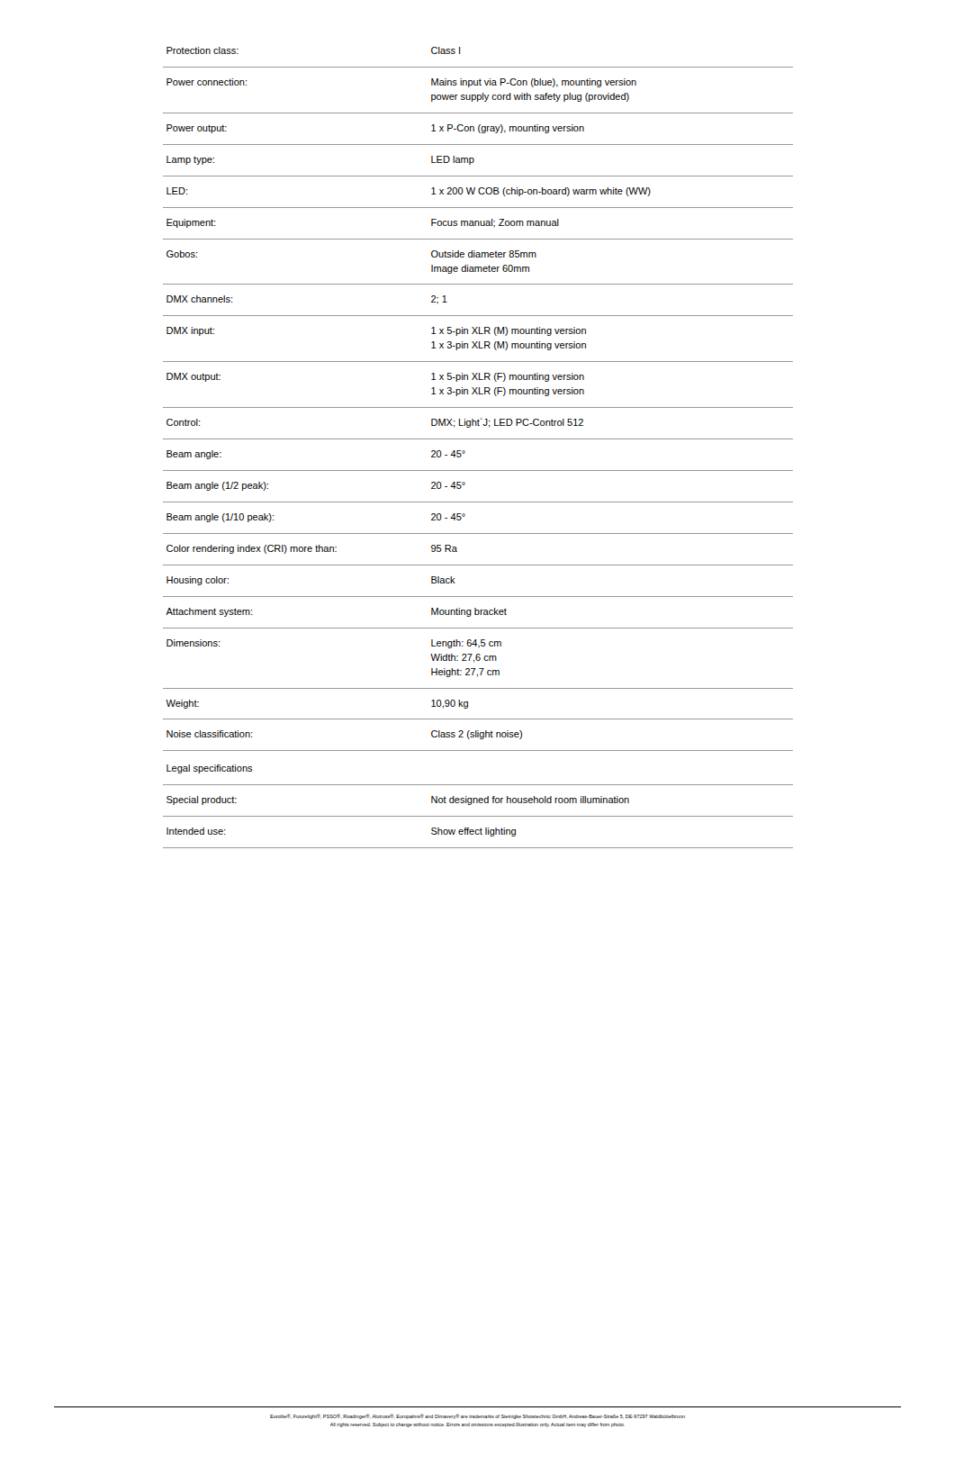| Protection class: | Class I |
| Power connection: | Mains input via P-Con (blue), mounting version power supply cord with safety plug (provided) |
| Power output: | 1 x P-Con (gray), mounting version |
| Lamp type: | LED lamp |
| LED: | 1 x 200 W COB (chip-on-board) warm white (WW) |
| Equipment: | Focus manual; Zoom manual |
| Gobos: | Outside diameter 85mm Image diameter 60mm |
| DMX channels: | 2; 1 |
| DMX input: | 1 x 5-pin XLR (M) mounting version 1 x 3-pin XLR (M) mounting version |
| DMX output: | 1 x 5-pin XLR (F) mounting version 1 x 3-pin XLR (F) mounting version |
| Control: | DMX; Light´J; LED PC-Control 512 |
| Beam angle: | 20 - 45° |
| Beam angle (1/2 peak): | 20 - 45° |
| Beam angle (1/10 peak): | 20 - 45° |
| Color rendering index (CRI) more than: | 95 Ra |
| Housing color: | Black |
| Attachment system: | Mounting bracket |
| Dimensions: | Length: 64,5 cm Width: 27,6 cm Height: 27,7 cm |
| Weight: | 10,90 kg |
| Noise classification: | Class 2 (slight noise) |
| Legal specifications | |
| Special product: | Not designed for household room illumination |
| Intended use: | Show effect lighting |
Eurolite®, Futurelight®, PSSO®, Roadinger®, Alutruss®, Europalms® and Dimavery® are trademarks of Steinigke Showtechnic GmbH, Andreas-Bauer-Straße 5, DE-97297 Waldbüttelbrunn
All rights reserved. Subject to change without notice. Errors and omissions excepted.Illustration only. Actual item may differ from photo.